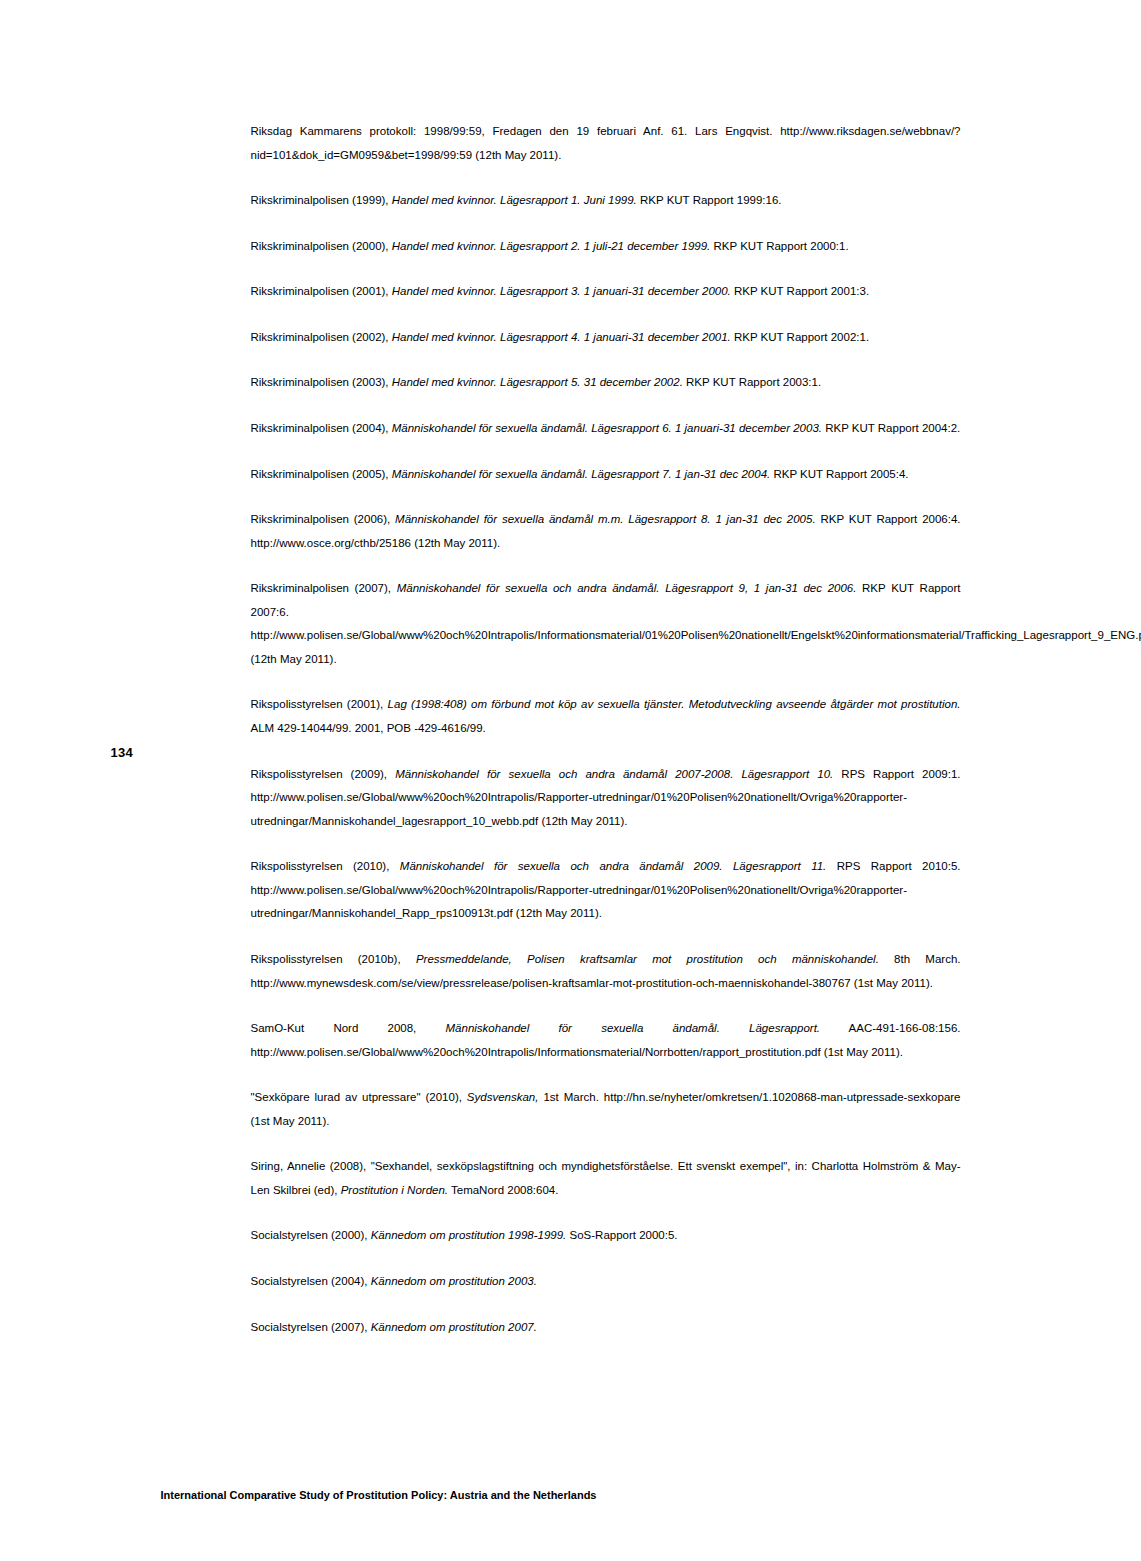134
Riksdag Kammarens protokoll: 1998/99:59, Fredagen den 19 februari Anf. 61. Lars Engqvist. http://www.riksdagen.se/webbnav/?nid=101&dok_id=GM0959&bet=1998/99:59 (12th May 2011).
Rikskriminalpolisen (1999), Handel med kvinnor. Lägesrapport 1. Juni 1999. RKP KUT Rapport 1999:16.
Rikskriminalpolisen (2000), Handel med kvinnor. Lägesrapport 2. 1 juli-21 december 1999. RKP KUT Rapport 2000:1.
Rikskriminalpolisen (2001), Handel med kvinnor. Lägesrapport 3. 1 januari-31 december 2000. RKP KUT Rapport 2001:3.
Rikskriminalpolisen (2002), Handel med kvinnor. Lägesrapport 4. 1 januari-31 december 2001. RKP KUT Rapport 2002:1.
Rikskriminalpolisen (2003), Handel med kvinnor. Lägesrapport 5. 31 december 2002. RKP KUT Rapport 2003:1.
Rikskriminalpolisen (2004), Människohandel för sexuella ändamål. Lägesrapport 6. 1 januari-31 december 2003. RKP KUT Rapport 2004:2.
Rikskriminalpolisen (2005), Människohandel för sexuella ändamål. Lägesrapport 7. 1 jan-31 dec 2004. RKP KUT Rapport 2005:4.
Rikskriminalpolisen (2006), Människohandel för sexuella ändamål m.m. Lägesrapport 8. 1 jan-31 dec 2005. RKP KUT Rapport 2006:4. http://www.osce.org/cthb/25186 (12th May 2011).
Rikskriminalpolisen (2007), Människohandel för sexuella och andra ändamål. Lägesrapport 9, 1 jan-31 dec 2006. RKP KUT Rapport 2007:6. http://www.polisen.se/Global/www%20och%20Intrapolis/Informationsmaterial/01%20Polisen%20nationellt/Engelskt%20informationsmaterial/Trafficking_Lagesrapport_9_ENG.pdf (12th May 2011).
Rikspolisstyrelsen (2001), Lag (1998:408) om förbund mot köp av sexuella tjänster. Metodutveckling avseende åtgärder mot prostitution. ALM 429-14044/99. 2001, POB -429-4616/99.
Rikspolisstyrelsen (2009), Människohandel för sexuella och andra ändamål 2007-2008. Lägesrapport 10. RPS Rapport 2009:1. http://www.polisen.se/Global/www%20och%20Intrapolis/Rapporter-utredningar/01%20Polisen%20nationellt/Ovriga%20rapporter-utredningar/Manniskohandel_lagesrapport_10_webb.pdf (12th May 2011).
Rikspolisstyrelsen (2010), Människohandel för sexuella och andra ändamål 2009. Lägesrapport 11. RPS Rapport 2010:5. http://www.polisen.se/Global/www%20och%20Intrapolis/Rapporter-utredningar/01%20Polisen%20nationellt/Ovriga%20rapporter-utredningar/Manniskohandel_Rapp_rps100913t.pdf (12th May 2011).
Rikspolisstyrelsen (2010b), Pressmeddelande, Polisen kraftsamlar mot prostitution och människohandel. 8th March. http://www.mynewsdesk.com/se/view/pressrelease/polisen-kraftsamlar-mot-prostitution-och-maenniskohandel-380767 (1st May 2011).
SamO-Kut Nord 2008, Människohandel för sexuella ändamål. Lägesrapport. AAC-491-166-08:156. http://www.polisen.se/Global/www%20och%20Intrapolis/Informationsmaterial/Norrbotten/rapport_prostitution.pdf (1st May 2011).
"Sexköpare lurad av utpressare" (2010), Sydsvenskan, 1st March. http://hn.se/nyheter/omkretsen/1.1020868-man-utpressade-sexkopare (1st May 2011).
Siring, Annelie (2008), "Sexhandel, sexköpslagstiftning och myndighetsförståelse. Ett svenskt exempel", in: Charlotta Holmström & May-Len Skilbrei (ed), Prostitution i Norden. TemaNord 2008:604.
Socialstyrelsen (2000), Kännedom om prostitution 1998-1999. SoS-Rapport 2000:5.
Socialstyrelsen (2004), Kännedom om prostitution 2003.
Socialstyrelsen (2007), Kännedom om prostitution 2007.
International Comparative Study of Prostitution Policy: Austria and the Netherlands